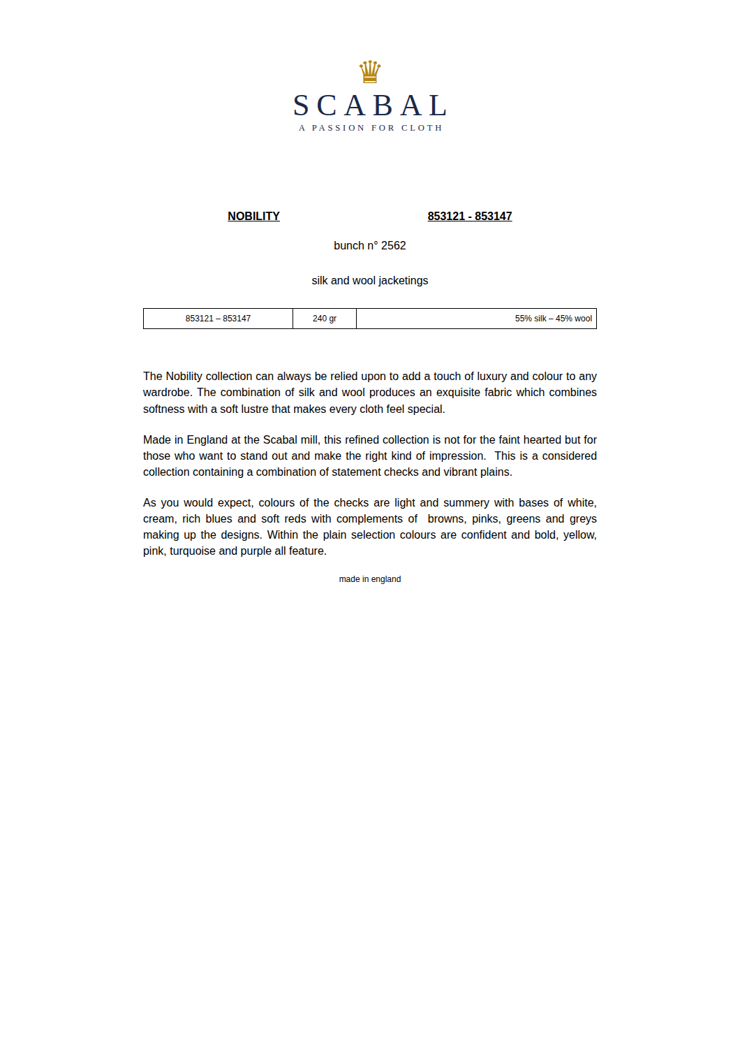♛ SCABAL A PASSION FOR CLOTH
NOBILITY 853121 - 853147
bunch n° 2562
silk and wool jacketings
| 853121 – 853147 | 240 gr | 55% silk – 45% wool |
The Nobility collection can always be relied upon to add a touch of luxury and colour to any wardrobe. The combination of silk and wool produces an exquisite fabric which combines softness with a soft lustre that makes every cloth feel special.
Made in England at the Scabal mill, this refined collection is not for the faint hearted but for those who want to stand out and make the right kind of impression. This is a considered collection containing a combination of statement checks and vibrant plains.
As you would expect, colours of the checks are light and summery with bases of white, cream, rich blues and soft reds with complements of browns, pinks, greens and greys making up the designs. Within the plain selection colours are confident and bold, yellow, pink, turquoise and purple all feature.
made in england